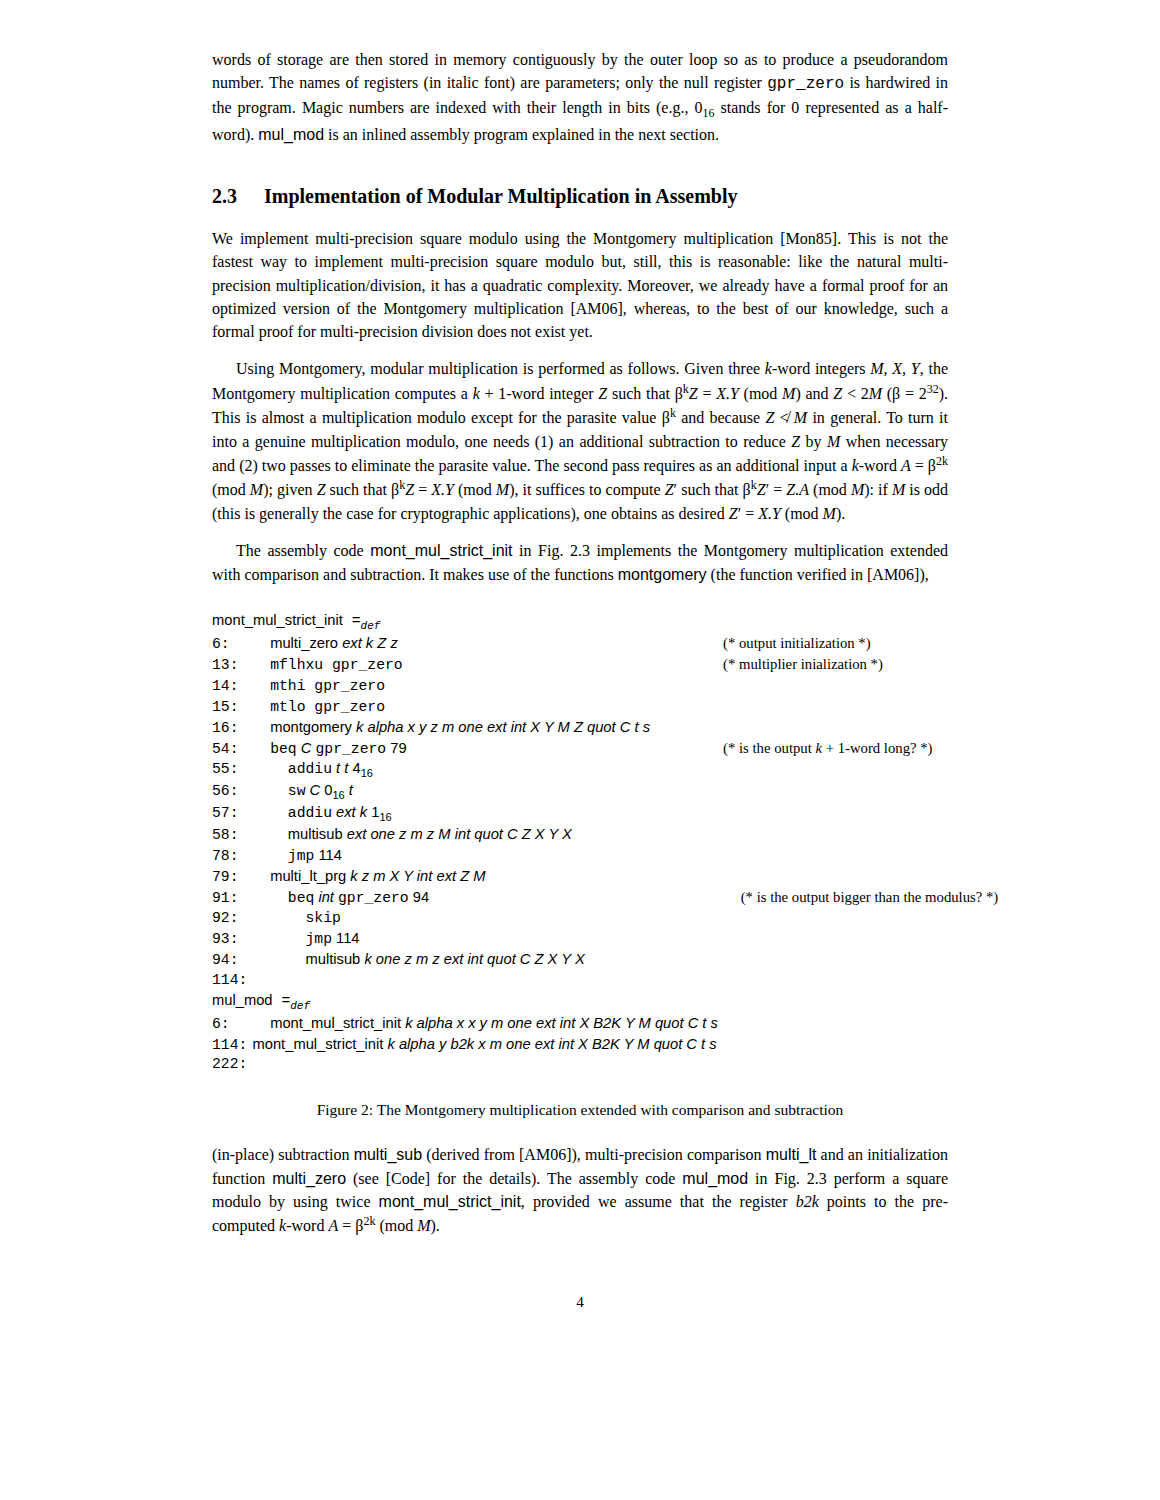words of storage are then stored in memory contiguously by the outer loop so as to produce a pseudorandom number. The names of registers (in italic font) are parameters; only the null register gpr_zero is hardwired in the program. Magic numbers are indexed with their length in bits (e.g., 016 stands for 0 represented as a half-word). mul_mod is an inlined assembly program explained in the next section.
2.3 Implementation of Modular Multiplication in Assembly
We implement multi-precision square modulo using the Montgomery multiplication [Mon85]. This is not the fastest way to implement multi-precision square modulo but, still, this is reasonable: like the natural multi-precision multiplication/division, it has a quadratic complexity. Moreover, we already have a formal proof for an optimized version of the Montgomery multiplication [AM06], whereas, to the best of our knowledge, such a formal proof for multi-precision division does not exist yet.
Using Montgomery, modular multiplication is performed as follows. Given three k-word integers M, X, Y, the Montgomery multiplication computes a k + 1-word integer Z such that βkZ = X.Y (mod M) and Z < 2M (β = 232). This is almost a multiplication modulo except for the parasite value βk and because Z ≮ M in general. To turn it into a genuine multiplication modulo, one needs (1) an additional subtraction to reduce Z by M when necessary and (2) two passes to eliminate the parasite value. The second pass requires as an additional input a k-word A = β2k (mod M); given Z such that βkZ = X.Y (mod M), it suffices to compute Z′ such that βkZ′ = Z.A (mod M): if M is odd (this is generally the case for cryptographic applications), one obtains as desired Z′ = X.Y (mod M).
The assembly code mont_mul_strict_init in Fig. 2.3 implements the Montgomery multiplication extended with comparison and subtraction. It makes use of the functions montgomery (the function verified in [AM06]),
| mont_mul_strict_init = def | |
| 6: | multi_zero ext k Z z | (* output initialization *) |
| 13: | mflhxu gpr_zero | (* multiplier inialization *) |
| 14: | mthi gpr_zero | |
| 15: | mtlo gpr_zero | |
| 16: | montgomery k alpha x y z m one ext int X Y M Z quot C t s | |
| 54: | beq C gpr_zero 79 | (* is the output k + 1-word long? *) |
| 55: | addiu t t 4 16 | |
| 56: | sw C 0 16 t | |
| 57: | addiu ext k 1 16 | |
| 58: | multisub ext one z m z M int quot C Z X Y X | |
| 78: | jmp 114 | |
| 79: | multi_lt_prg k z m X Y int ext Z M | |
| 91: | beq int gpr_zero 94 | (* is the output bigger than the modulus? *) |
| 92: | skip | |
| 93: | jmp 114 | |
| 94: | multisub k one z m z ext int quot C Z X Y X | |
| 114: | | |
| mul_mod = def | |
| 6: | mont_mul_strict_init k alpha x x y m one ext int X B2K Y M quot C t s | |
| 114: | mont_mul_strict_init k alpha y b2k x m one ext int X B2K Y M quot C t s | |
| 222: | | |
Figure 2: The Montgomery multiplication extended with comparison and subtraction
(in-place) subtraction multi_sub (derived from [AM06]), multi-precision comparison multi_lt and an initialization function multi_zero (see [Code] for the details). The assembly code mul_mod in Fig. 2.3 perform a square modulo by using twice mont_mul_strict_init, provided we assume that the register b2k points to the pre-computed k-word A = β2k (mod M).
4